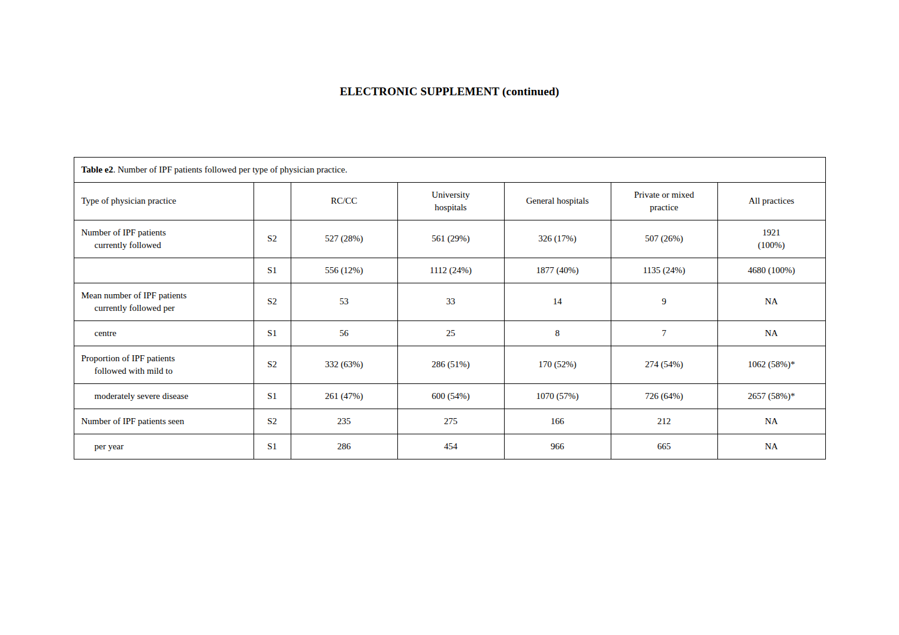ELECTRONIC SUPPLEMENT (continued)
| Table e2 . Number of IPF patients followed per type of physician practice. |
| Type of physician practice | | RC/CC | University hospitals | General hospitals | Private or mixed practice | All practices |
| Number of IPF patients currently followed | S2 | 527 (28%) | 561 (29%) | 326 (17%) | 507 (26%) | 1921 (100%) |
| | S1 | 556 (12%) | 1112 (24%) | 1877 (40%) | 1135 (24%) | 4680 (100%) |
| Mean number of IPF patients currently followed per | S2 | 53 | 33 | 14 | 9 | NA |
| centre | S1 | 56 | 25 | 8 | 7 | NA |
| Proportion of IPF patients followed with mild to | S2 | 332 (63%) | 286 (51%) | 170 (52%) | 274 (54%) | 1062 (58%)* |
| moderately severe disease | S1 | 261 (47%) | 600 (54%) | 1070 (57%) | 726 (64%) | 2657 (58%)* |
| Number of IPF patients seen | S2 | 235 | 275 | 166 | 212 | NA |
| per year | S1 | 286 | 454 | 966 | 665 | NA |